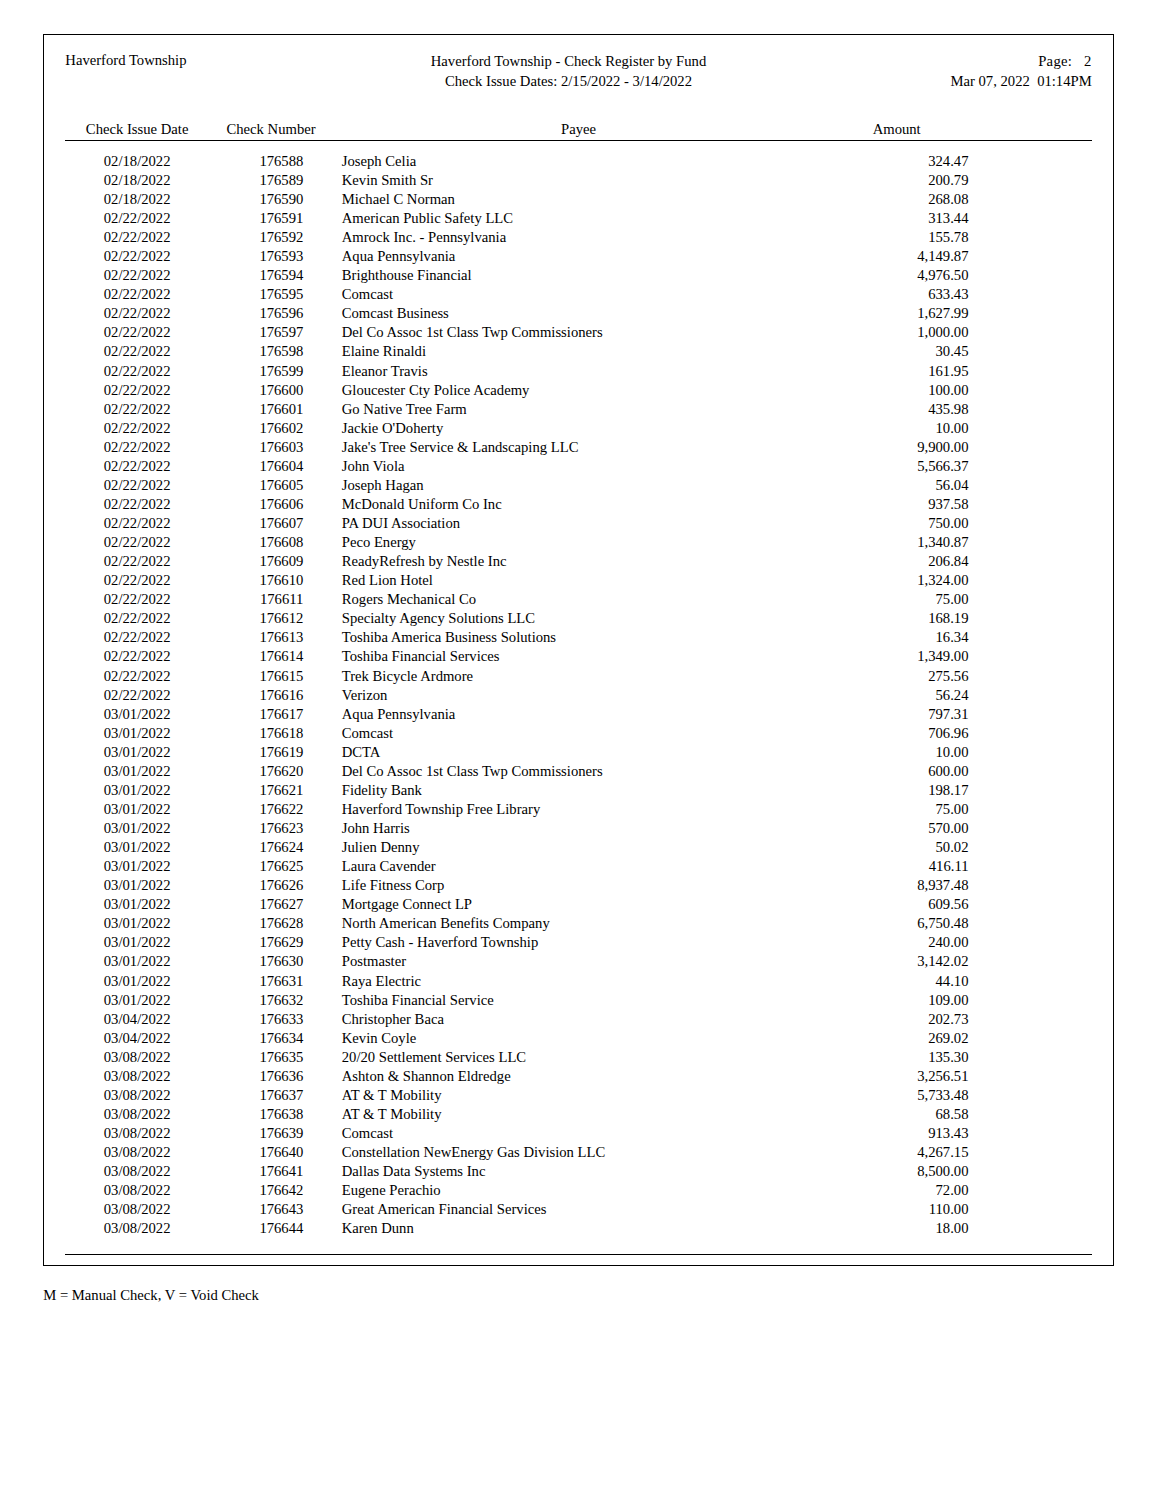Haverford Township
Haverford Township - Check Register by Fund
Check Issue Dates: 2/15/2022 - 3/14/2022
Page: 2
Mar 07, 2022 01:14PM
| Check Issue Date | Check Number | Payee | Amount | |
| --- | --- | --- | --- | --- |
| 02/18/2022 | 176588 | Joseph Celia | 324.47 | |
| 02/18/2022 | 176589 | Kevin Smith Sr | 200.79 | |
| 02/18/2022 | 176590 | Michael C Norman | 268.08 | |
| 02/22/2022 | 176591 | American Public Safety LLC | 313.44 | |
| 02/22/2022 | 176592 | Amrock Inc. - Pennsylvania | 155.78 | |
| 02/22/2022 | 176593 | Aqua Pennsylvania | 4,149.87 | |
| 02/22/2022 | 176594 | Brighthouse Financial | 4,976.50 | |
| 02/22/2022 | 176595 | Comcast | 633.43 | |
| 02/22/2022 | 176596 | Comcast Business | 1,627.99 | |
| 02/22/2022 | 176597 | Del Co Assoc 1st Class Twp Commissioners | 1,000.00 | |
| 02/22/2022 | 176598 | Elaine Rinaldi | 30.45 | |
| 02/22/2022 | 176599 | Eleanor Travis | 161.95 | |
| 02/22/2022 | 176600 | Gloucester Cty Police Academy | 100.00 | |
| 02/22/2022 | 176601 | Go Native Tree Farm | 435.98 | |
| 02/22/2022 | 176602 | Jackie O'Doherty | 10.00 | |
| 02/22/2022 | 176603 | Jake's Tree Service & Landscaping LLC | 9,900.00 | |
| 02/22/2022 | 176604 | John Viola | 5,566.37 | |
| 02/22/2022 | 176605 | Joseph Hagan | 56.04 | |
| 02/22/2022 | 176606 | McDonald Uniform Co Inc | 937.58 | |
| 02/22/2022 | 176607 | PA DUI Association | 750.00 | |
| 02/22/2022 | 176608 | Peco Energy | 1,340.87 | |
| 02/22/2022 | 176609 | ReadyRefresh by Nestle Inc | 206.84 | |
| 02/22/2022 | 176610 | Red Lion Hotel | 1,324.00 | |
| 02/22/2022 | 176611 | Rogers Mechanical Co | 75.00 | |
| 02/22/2022 | 176612 | Specialty Agency Solutions LLC | 168.19 | |
| 02/22/2022 | 176613 | Toshiba America Business Solutions | 16.34 | |
| 02/22/2022 | 176614 | Toshiba Financial Services | 1,349.00 | |
| 02/22/2022 | 176615 | Trek Bicycle Ardmore | 275.56 | |
| 02/22/2022 | 176616 | Verizon | 56.24 | |
| 03/01/2022 | 176617 | Aqua Pennsylvania | 797.31 | |
| 03/01/2022 | 176618 | Comcast | 706.96 | |
| 03/01/2022 | 176619 | DCTA | 10.00 | |
| 03/01/2022 | 176620 | Del Co Assoc 1st Class Twp Commissioners | 600.00 | |
| 03/01/2022 | 176621 | Fidelity Bank | 198.17 | |
| 03/01/2022 | 176622 | Haverford Township Free Library | 75.00 | |
| 03/01/2022 | 176623 | John Harris | 570.00 | |
| 03/01/2022 | 176624 | Julien Denny | 50.02 | |
| 03/01/2022 | 176625 | Laura Cavender | 416.11 | |
| 03/01/2022 | 176626 | Life Fitness Corp | 8,937.48 | |
| 03/01/2022 | 176627 | Mortgage Connect LP | 609.56 | |
| 03/01/2022 | 176628 | North American Benefits Company | 6,750.48 | |
| 03/01/2022 | 176629 | Petty Cash - Haverford Township | 240.00 | |
| 03/01/2022 | 176630 | Postmaster | 3,142.02 | |
| 03/01/2022 | 176631 | Raya Electric | 44.10 | |
| 03/01/2022 | 176632 | Toshiba Financial Service | 109.00 | |
| 03/04/2022 | 176633 | Christopher Baca | 202.73 | |
| 03/04/2022 | 176634 | Kevin Coyle | 269.02 | |
| 03/08/2022 | 176635 | 20/20 Settlement Services LLC | 135.30 | |
| 03/08/2022 | 176636 | Ashton & Shannon Eldredge | 3,256.51 | |
| 03/08/2022 | 176637 | AT & T Mobility | 5,733.48 | |
| 03/08/2022 | 176638 | AT & T Mobility | 68.58 | |
| 03/08/2022 | 176639 | Comcast | 913.43 | |
| 03/08/2022 | 176640 | Constellation NewEnergy Gas Division LLC | 4,267.15 | |
| 03/08/2022 | 176641 | Dallas Data Systems Inc | 8,500.00 | |
| 03/08/2022 | 176642 | Eugene Perachio | 72.00 | |
| 03/08/2022 | 176643 | Great American Financial Services | 110.00 | |
| 03/08/2022 | 176644 | Karen Dunn | 18.00 | |
M = Manual Check, V = Void Check